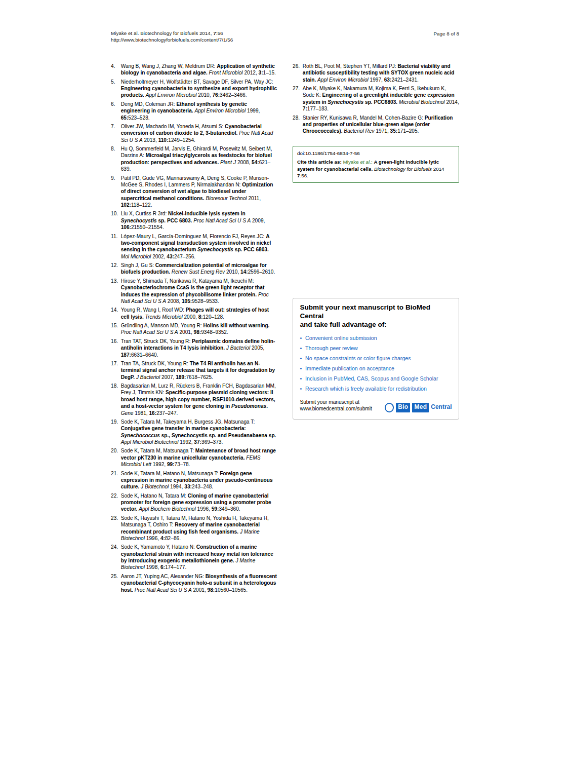Miyake et al. Biotechnology for Biofuels 2014, 7:56
http://www.biotechnologyforbiofuels.com/content/7/1/56
Page 8 of 8
4. Wang B, Wang J, Zhang W, Meldrum DR: Application of synthetic biology in cyanobacteria and algae. Front Microbiol 2012, 3: 1–15.
5. Niederholtmeyer H, Wolfstädter BT, Savage DF, Silver PA, Way JC: Engineering cyanobacteria to synthesize and export hydrophilic products. Appl Environ Microbiol 2010, 76: 3462–3466.
6. Deng MD, Coleman JR: Ethanol synthesis by genetic engineering in cyanobacteria. Appl Environ Microbiol 1999, 65: 523–528.
7. Oliver JW, Machado IM, Yoneda H, Atsumi S: Cyanobacterial conversion of carbon dioxide to 2, 3-butanediol. Proc Natl Acad Sci U S A 2013, 110: 1249–1254.
8. Hu Q, Sommerfeld M, Jarvis E, Ghirardi M, Posewitz M, Seibert M, Darzins A: Microalgal triacylglycerols as feedstocks for biofuel production: perspectives and advances. Plant J 2008, 54: 621–639.
9. Patil PD, Gude VG, Mannarswamy A, Deng S, Cooke P, Munson-McGee S, Rhodes I, Lammers P, Nirmalakhandan N: Optimization of direct conversion of wet algae to biodiesel under supercritical methanol conditions. Bioresour Technol 2011, 102: 118–122.
10. Liu X, Curtiss R 3rd: Nickel-inducible lysis system in Synechocystis sp. PCC 6803. Proc Natl Acad Sci U S A 2009, 106: 21550–21554.
11. López-Maury L, García-Domínguez M, Florencio FJ, Reyes JC: A two-component signal transduction system involved in nickel sensing in the cyanobacterium Synechocystis sp. PCC 6803. Mol Microbiol 2002, 43: 247–256.
12. Singh J, Gu S: Commercialization potential of microalgae for biofuels production. Renew Sust Energ Rev 2010, 14: 2596–2610.
13. Hirose Y, Shimada T, Narikawa R, Katayama M, Ikeuchi M: Cyanobacteriochrome CcaS is the green light receptor that induces the expression of phycobilisome linker protein. Proc Natl Acad Sci U S A 2008, 105: 9528–9533.
14. Young R, Wang I, Roof WD: Phages will out: strategies of host cell lysis. Trends Microbiol 2000, 8: 120–128.
15. Gründling A, Manson MD, Young R: Holins kill without warning. Proc Natl Acad Sci U S A 2001, 98: 9348–9352.
16. Tran TAT, Struck DK, Young R: Periplasmic domains define holin-antiholin interactions in T4 lysis inhibition. J Bacteriol 2005, 187: 6631–6640.
17. Tran TA, Struck DK, Young R: The T4 RI antiholin has an N-terminal signal anchor release that targets it for degradation by DegP. J Bacteriol 2007, 189: 7618–7625.
18. Bagdasarian M, Lurz R, Rückers B, Franklin FCH, Bagdasarian MM, Frey J, Timmis KN: Specific-purpose plasmid cloning vectors: II broad host range, high copy number, RSF1010-derived vectors, and a host-vector system for gene cloning in Pseudomonas. Gene 1981, 16: 237–247.
19. Sode K, Tatara M, Takeyama H, Burgess JG, Matsunaga T: Conjugative gene transfer in marine cyanobacteria: Synechococcus sp., Synechocystis sp. and Pseudanabaena sp. Appl Microbiol Biotechnol 1992, 37: 369–373.
20. Sode K, Tatara M, Matsunaga T: Maintenance of broad host range vector pKT230 in marine unicellular cyanobacteria. FEMS Microbiol Lett 1992, 99: 73–78.
21. Sode K, Tatara M, Hatano N, Matsunaga T: Foreign gene expression in marine cyanobacteria under pseudo-continuous culture. J Biotechnol 1994, 33: 243–248.
22. Sode K, Hatano N, Tatara M: Cloning of marine cyanobacterial promoter for foreign gene expression using a promoter probe vector. Appl Biochem Biotechnol 1996, 59: 349–360.
23. Sode K, Hayashi T, Tatara M, Hatano N, Yoshida H, Takeyama H, Matsunaga T, Oshiro T: Recovery of marine cyanobacterial recombinant product using fish feed organisms. J Marine Biotechnol 1996, 4: 82–86.
24. Sode K, Yamamoto Y, Hatano N: Construction of a marine cyanobacterial strain with increased heavy metal ion tolerance by introducing exogenic metallothionein gene. J Marine Biotechnol 1998, 6: 174–177.
25. Aaron JT, Yuping AC, Alexander NG: Biosynthesis of a fluorescent cyanobacterial C-phycocyanin holo-α subunit in a heterologous host. Proc Natl Acad Sci U S A 2001, 98: 10560–10565.
26. Roth BL, Poot M, Stephen YT, Millard PJ: Bacterial viability and antibiotic susceptibility testing with SYTOX green nucleic acid stain. Appl Environ Microbiol 1997, 63: 2421–2431.
27. Abe K, Miyake K, Nakamura M, Kojima K, Ferri S, Ikebukuro K, Sode K: Engineering of a greenlight inducible gene expression system in Synechocystis sp. PCC6803. Microbial Biotechnol 2014, 7: 177–183.
28. Stanier RY, Kunisawa R, Mandel M, Cohen-Bazire G: Purification and properties of unicellular blue-green algae (order Chroococcales). Bacteriol Rev 1971, 35: 171–205.
doi:10.1186/1754-6834-7-56
Cite this article as: Miyake et al.: A green-light inducible lytic system for cyanobacterial cells. Biotechnology for Biofuels 2014 7:56.
Submit your next manuscript to BioMed Central
and take full advantage of:
Convenient online submission
Thorough peer review
No space constraints or color figure charges
Immediate publication on acceptance
Inclusion in PubMed, CAS, Scopus and Google Scholar
Research which is freely available for redistribution
Submit your manuscript at
www.biomedcentral.com/submit
Bio Med Central